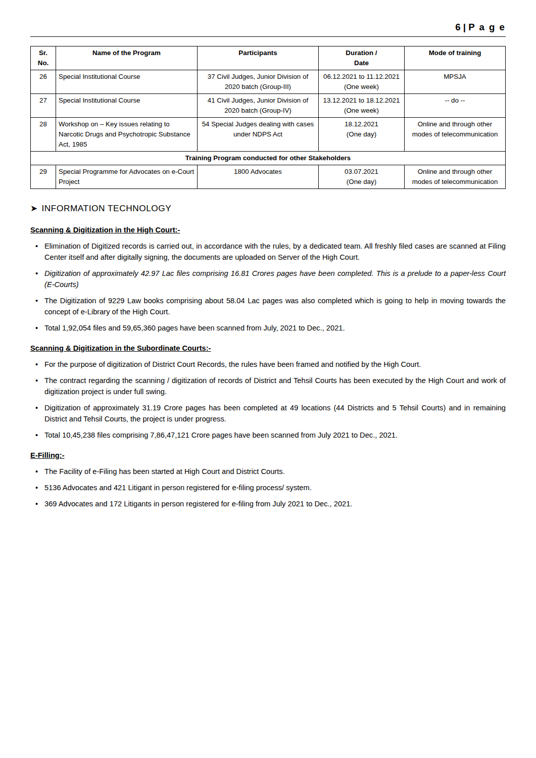6 | P a g e
| Sr. No. | Name of the Program | Participants | Duration / Date | Mode of training |
| --- | --- | --- | --- | --- |
| 26 | Special Institutional Course | 37 Civil Judges, Junior Division of 2020 batch (Group-III) | 06.12.2021 to 11.12.2021 (One week) | MPSJA |
| 27 | Special Institutional Course | 41 Civil Judges, Junior Division of 2020 batch (Group-IV) | 13.12.2021 to 18.12.2021 (One week) | -- do -- |
| 28 | Workshop on – Key issues relating to Narcotic Drugs and Psychotropic Substance Act, 1985 | 54 Special Judges dealing with cases under NDPS Act | 18.12.2021 (One day) | Online and through other modes of telecommunication |
| Training Program conducted for other Stakeholders |
| 29 | Special Programme for Advocates on e-Court Project | 1800 Advocates | 03.07.2021 (One day) | Online and through other modes of telecommunication |
➤INFORMATION TECHNOLOGY
Scanning & Digitization in the High Court:-
Elimination of Digitized records is carried out, in accordance with the rules, by a dedicated team. All freshly filed cases are scanned at Filing Center itself and after digitally signing, the documents are uploaded on Server of the High Court.
Digitization of approximately 42.97 Lac files comprising 16.81 Crores pages have been completed. This is a prelude to a paper-less Court (E-Courts)
The Digitization of 9229 Law books comprising about 58.04 Lac pages was also completed which is going to help in moving towards the concept of e-Library of the High Court.
Total 1,92,054 files and 59,65,360 pages have been scanned from July, 2021 to Dec., 2021.
Scanning & Digitization in the Subordinate Courts:-
For the purpose of digitization of District Court Records, the rules have been framed and notified by the High Court.
The contract regarding the scanning / digitization of records of District and Tehsil Courts has been executed by the High Court and work of digitization project is under full swing.
Digitization of approximately 31.19 Crore pages has been completed at 49 locations (44 Districts and 5 Tehsil Courts) and in remaining District and Tehsil Courts, the project is under progress.
Total 10,45,238 files comprising 7,86,47,121 Crore pages have been scanned from July 2021 to Dec., 2021.
E-Filling:-
The Facility of e-Filing has been started at High Court and District Courts.
5136 Advocates and 421 Litigant in person registered for e-filing process/ system.
369 Advocates and 172 Litigants in person registered for e-filing from July 2021 to Dec., 2021.